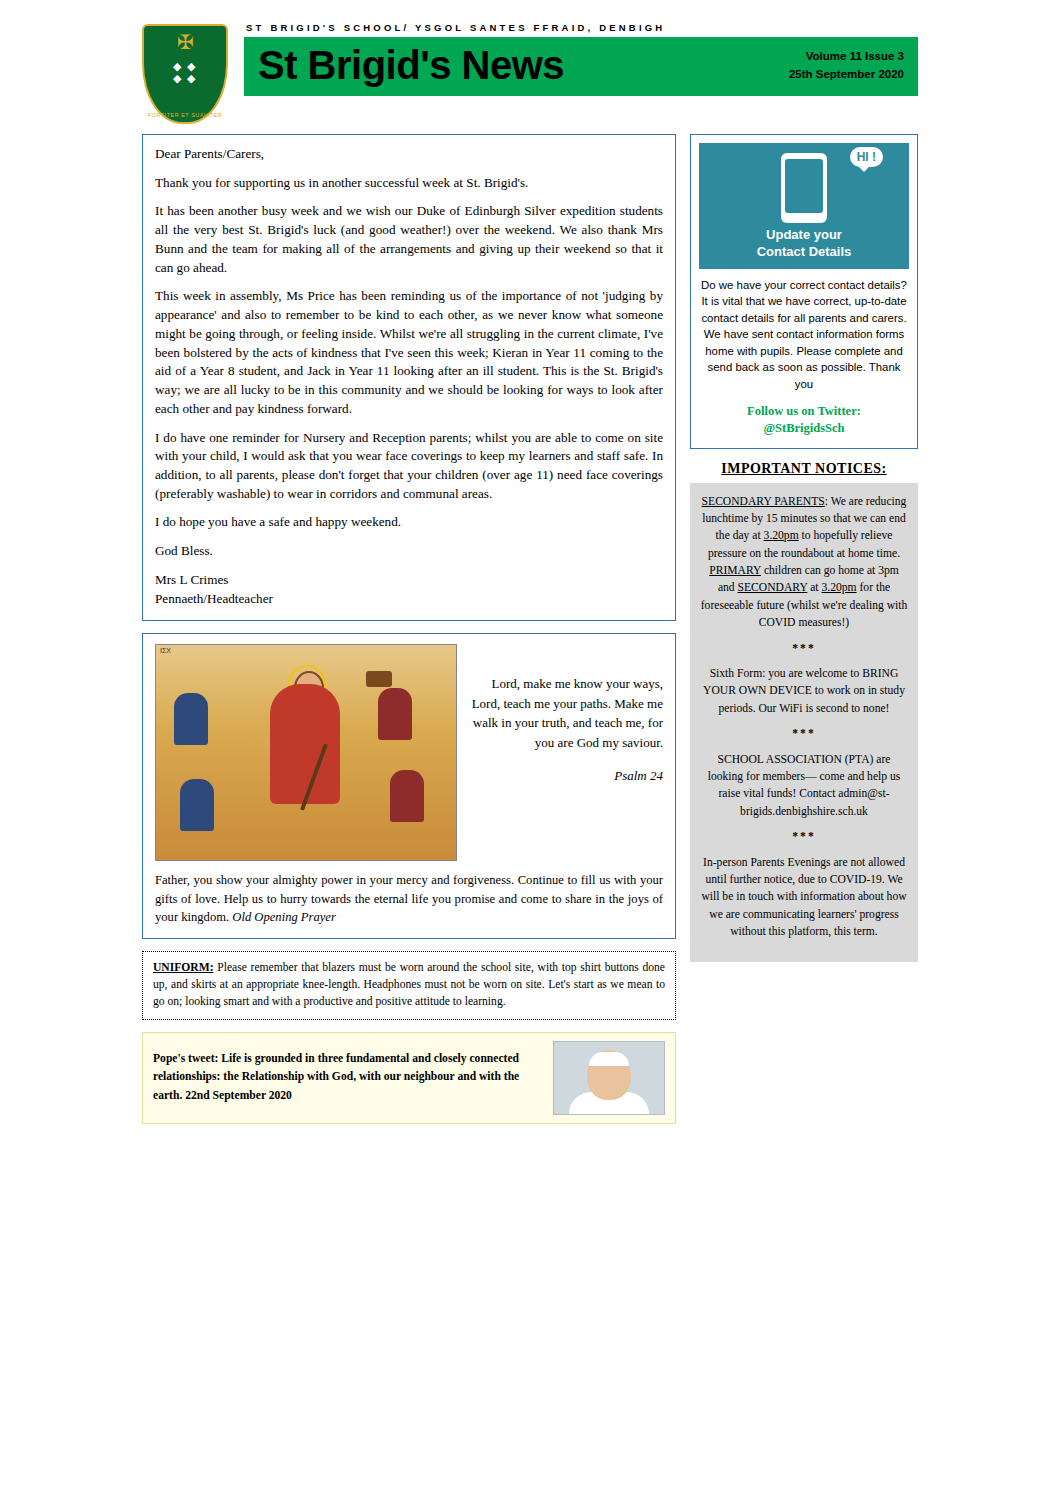✠
◆ ◆
◆ ◆
FORTITER ET SUAVITER
ST BRIGID'S SCHOOL/ YSGOL SANTES FFRAID, DENBIGH
St Brigid's News
Volume 11 Issue 3
25th September 2020
Dear Parents/Carers,
Thank you for supporting us in another successful week at St. Brigid's.
It has been another busy week and we wish our Duke of Edinburgh Silver expedition students all the very best St. Brigid's luck (and good weather!) over the weekend. We also thank Mrs Bunn and the team for making all of the arrangements and giving up their weekend so that it can go ahead.
This week in assembly, Ms Price has been reminding us of the importance of not 'judging by appearance' and also to remember to be kind to each other, as we never know what someone might be going through, or feeling inside. Whilst we're all struggling in the current climate, I've been bolstered by the acts of kindness that I've seen this week; Kieran in Year 11 coming to the aid of a Year 8 student, and Jack in Year 11 looking after an ill student. This is the St. Brigid's way; we are all lucky to be in this community and we should be looking for ways to look after each other and pay kindness forward.
I do have one reminder for Nursery and Reception parents; whilst you are able to come on site with your child, I would ask that you wear face coverings to keep my learners and staff safe. In addition, to all parents, please don't forget that your children (over age 11) need face coverings (preferably washable) to wear in corridors and communal areas.
I do hope you have a safe and happy weekend.
God Bless.
Mrs L Crimes
Pennaeth/Headteacher
ΙΣΧ
Lord, make me know your ways, Lord, teach me your paths. Make me walk in your truth, and teach me, for you are God my saviour.
Psalm 24
Father, you show your almighty power in your mercy and forgiveness. Continue to fill us with your gifts of love. Help us to hurry towards the eternal life you promise and come to share in the joys of your kingdom. Old Opening Prayer
UNIFORM: Please remember that blazers must be worn around the school site, with top shirt buttons done up, and skirts at an appropriate knee-length. Headphones must not be worn on site. Let's start as we mean to go on; looking smart and with a productive and positive attitude to learning.
Pope's tweet: Life is grounded in three fundamental and closely connected relationships: the Relationship with God, with our neighbour and with the earth. 22nd September 2020
HI !
Update your
Contact Details
Do we have your correct contact details? It is vital that we have correct, up-to-date contact details for all parents and carers. We have sent contact information forms home with pupils. Please complete and send back as soon as possible. Thank you
Follow us on Twitter:
@StBrigidsSch
IMPORTANT NOTICES:
SECONDARY PARENTS: We are reducing lunchtime by 15 minutes so that we can end the day at 3.20pm to hopefully relieve pressure on the roundabout at home time. PRIMARY children can go home at 3pm and SECONDARY at 3.20pm for the foreseeable future (whilst we're dealing with COVID measures!)
***
Sixth Form: you are welcome to BRING YOUR OWN DEVICE to work on in study periods. Our WiFi is second to none!
***
SCHOOL ASSOCIATION (PTA) are looking for members— come and help us raise vital funds! Contact admin@st-brigids.denbighshire.sch.uk
***
In-person Parents Evenings are not allowed until further notice, due to COVID-19. We will be in touch with information about how we are communicating learners' progress without this platform, this term.